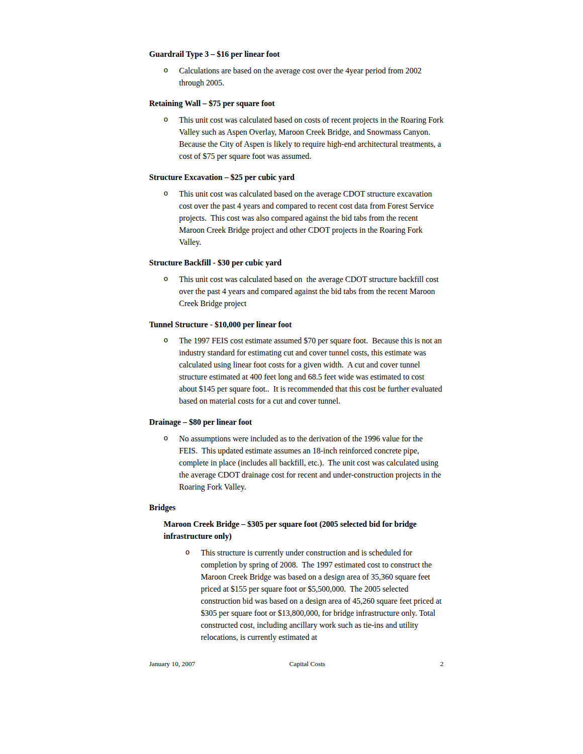Guardrail Type 3 – $16 per linear foot
o Calculations are based on the average cost over the 4year period from 2002 through 2005.
Retaining Wall – $75 per square foot
o This unit cost was calculated based on costs of recent projects in the Roaring Fork Valley such as Aspen Overlay, Maroon Creek Bridge, and Snowmass Canyon. Because the City of Aspen is likely to require high-end architectural treatments, a cost of $75 per square foot was assumed.
Structure Excavation – $25 per cubic yard
o This unit cost was calculated based on the average CDOT structure excavation cost over the past 4 years and compared to recent cost data from Forest Service projects. This cost was also compared against the bid tabs from the recent Maroon Creek Bridge project and other CDOT projects in the Roaring Fork Valley.
Structure Backfill - $30 per cubic yard
o This unit cost was calculated based on the average CDOT structure backfill cost over the past 4 years and compared against the bid tabs from the recent Maroon Creek Bridge project
Tunnel Structure - $10,000 per linear foot
o The 1997 FEIS cost estimate assumed $70 per square foot. Because this is not an industry standard for estimating cut and cover tunnel costs, this estimate was calculated using linear foot costs for a given width. A cut and cover tunnel structure estimated at 400 feet long and 68.5 feet wide was estimated to cost about $145 per square foot.. It is recommended that this cost be further evaluated based on material costs for a cut and cover tunnel.
Drainage – $80 per linear foot
o No assumptions were included as to the derivation of the 1996 value for the FEIS. This updated estimate assumes an 18-inch reinforced concrete pipe, complete in place (includes all backfill, etc.). The unit cost was calculated using the average CDOT drainage cost for recent and under-construction projects in the Roaring Fork Valley.
Bridges
Maroon Creek Bridge – $305 per square foot (2005 selected bid for bridge infrastructure only)
o This structure is currently under construction and is scheduled for completion by spring of 2008. The 1997 estimated cost to construct the Maroon Creek Bridge was based on a design area of 35,360 square feet priced at $155 per square foot or $5,500,000. The 2005 selected construction bid was based on a design area of 45,260 square feet priced at $305 per square foot or $13,800,000, for bridge infrastructure only. Total constructed cost, including ancillary work such as tie-ins and utility relocations, is currently estimated at
January 10, 2007 Capital Costs 2